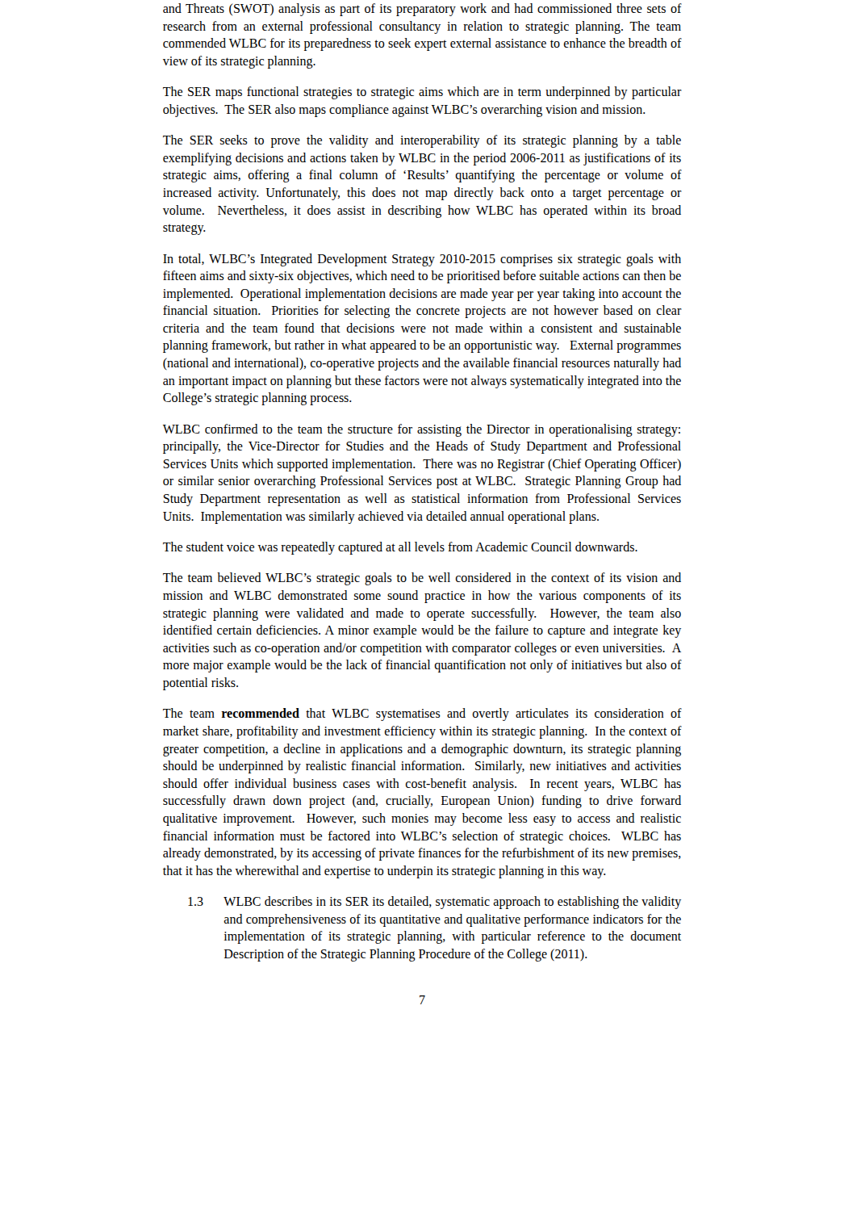and Threats (SWOT) analysis as part of its preparatory work and had commissioned three sets of research from an external professional consultancy in relation to strategic planning. The team commended WLBC for its preparedness to seek expert external assistance to enhance the breadth of view of its strategic planning.
The SER maps functional strategies to strategic aims which are in term underpinned by particular objectives. The SER also maps compliance against WLBC’s overarching vision and mission.
The SER seeks to prove the validity and interoperability of its strategic planning by a table exemplifying decisions and actions taken by WLBC in the period 2006-2011 as justifications of its strategic aims, offering a final column of ‘Results’ quantifying the percentage or volume of increased activity. Unfortunately, this does not map directly back onto a target percentage or volume. Nevertheless, it does assist in describing how WLBC has operated within its broad strategy.
In total, WLBC’s Integrated Development Strategy 2010-2015 comprises six strategic goals with fifteen aims and sixty-six objectives, which need to be prioritised before suitable actions can then be implemented. Operational implementation decisions are made year per year taking into account the financial situation. Priorities for selecting the concrete projects are not however based on clear criteria and the team found that decisions were not made within a consistent and sustainable planning framework, but rather in what appeared to be an opportunistic way. External programmes (national and international), co-operative projects and the available financial resources naturally had an important impact on planning but these factors were not always systematically integrated into the College’s strategic planning process.
WLBC confirmed to the team the structure for assisting the Director in operationalising strategy: principally, the Vice-Director for Studies and the Heads of Study Department and Professional Services Units which supported implementation. There was no Registrar (Chief Operating Officer) or similar senior overarching Professional Services post at WLBC. Strategic Planning Group had Study Department representation as well as statistical information from Professional Services Units. Implementation was similarly achieved via detailed annual operational plans.
The student voice was repeatedly captured at all levels from Academic Council downwards.
The team believed WLBC’s strategic goals to be well considered in the context of its vision and mission and WLBC demonstrated some sound practice in how the various components of its strategic planning were validated and made to operate successfully. However, the team also identified certain deficiencies. A minor example would be the failure to capture and integrate key activities such as co-operation and/or competition with comparator colleges or even universities. A more major example would be the lack of financial quantification not only of initiatives but also of potential risks.
The team recommended that WLBC systematises and overtly articulates its consideration of market share, profitability and investment efficiency within its strategic planning. In the context of greater competition, a decline in applications and a demographic downturn, its strategic planning should be underpinned by realistic financial information. Similarly, new initiatives and activities should offer individual business cases with cost-benefit analysis. In recent years, WLBC has successfully drawn down project (and, crucially, European Union) funding to drive forward qualitative improvement. However, such monies may become less easy to access and realistic financial information must be factored into WLBC’s selection of strategic choices. WLBC has already demonstrated, by its accessing of private finances for the refurbishment of its new premises, that it has the wherewithal and expertise to underpin its strategic planning in this way.
1.3
WLBC describes in its SER its detailed, systematic approach to establishing the validity and comprehensiveness of its quantitative and qualitative performance indicators for the implementation of its strategic planning, with particular reference to the document Description of the Strategic Planning Procedure of the College (2011).
7